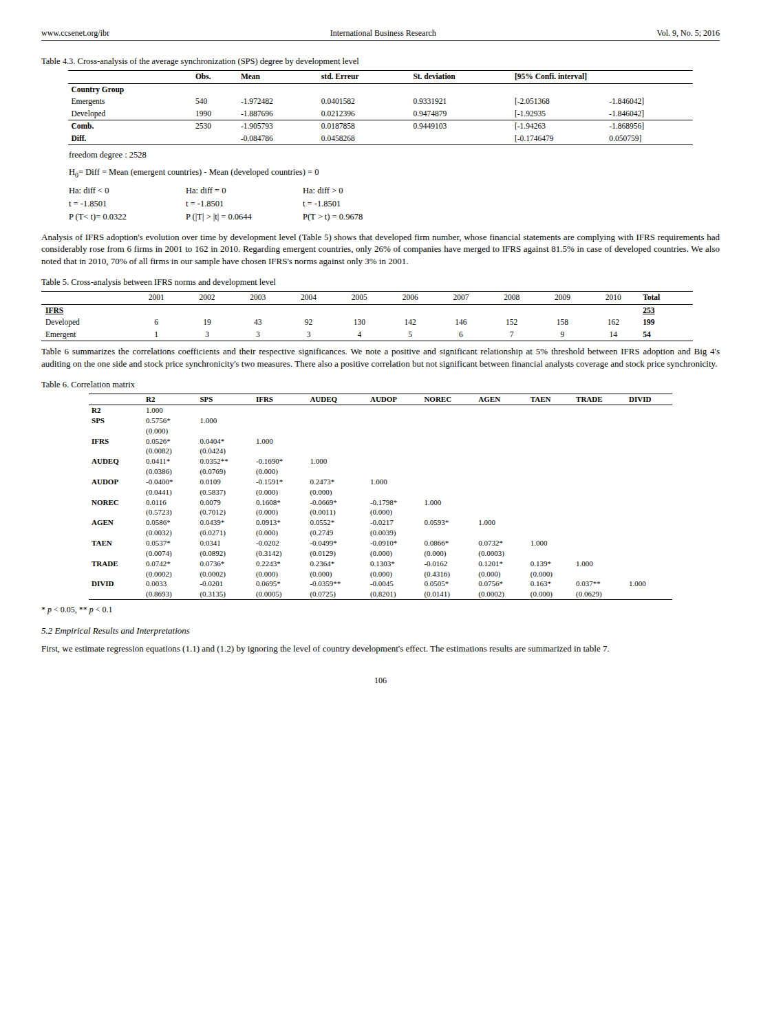www.ccsenet.org/ibr
International Business Research
Vol. 9, No. 5; 2016
Table 4.3. Cross-analysis of the average synchronization (SPS) degree by development level
| | Obs. | Mean | std. Erreur | St. deviation | [95% Confi. interval] |
| --- | --- | --- | --- | --- | --- |
| Country Group | | | | | | |
| Emergents | 540 | -1.972482 | 0.0401582 | 0.9331921 | [-2.051368 | -1.846042] |
| Developed | 1990 | -1.887696 | 0.0212396 | 0.9474879 | [-1.92935 | -1.846042] |
| Comb. | 2530 | -1.905793 | 0.0187858 | 0.9449103 | [-1.94263 | -1.868956] |
| Diff. | | -0.084786 | 0.0458268 | | [-0.1746479 | 0.050759] |
freedom degree : 2528
H0= Diff = Mean (emergent countries) - Mean (developed countries) = 0
Ha: diff < 0 Ha: diff = 0 Ha: diff > 0
t = -1.8501 t = -1.8501 t = -1.8501
P (T< t)= 0.0322 P (|T| > |t| = 0.0644 P(T > t) = 0.9678
Analysis of IFRS adoption's evolution over time by development level (Table 5) shows that developed firm number, whose financial statements are complying with IFRS requirements had considerably rose from 6 firms in 2001 to 162 in 2010. Regarding emergent countries, only 26% of companies have merged to IFRS against 81.5% in case of developed countries. We also noted that in 2010, 70% of all firms in our sample have chosen IFRS's norms against only 3% in 2001.
Table 5. Cross-analysis between IFRS norms and development level
| | 2001 | 2002 | 2003 | 2004 | 2005 | 2006 | 2007 | 2008 | 2009 | 2010 | Total |
| IFRS | | 253 |
| Developed | 6 | 19 | 43 | 92 | 130 | 142 | 146 | 152 | 158 | 162 | 199 |
| Emergent | 1 | 3 | 3 | 3 | 4 | 5 | 6 | 7 | 9 | 14 | 54 |
Table 6 summarizes the correlations coefficients and their respective significances. We note a positive and significant relationship at 5% threshold between IFRS adoption and Big 4's auditing on the one side and stock price synchronicity's two measures. There also a positive correlation but not significant between financial analysts coverage and stock price synchronicity.
Table 6. Correlation matrix
| | R2 | SPS | IFRS | AUDEQ | AUDOP | NOREC | AGEN | TAEN | TRADE | DIVID |
| --- | --- | --- | --- | --- | --- | --- | --- | --- | --- | --- |
| R2 | 1.000 | | | | | | | | | |
| SPS | 0.5756* | 1.000 | | | | | | | | |
| | (0.000) | | | | | | | | | |
| IFRS | 0.0526* | 0.0404* | 1.000 | | | | | | | |
| | (0.0082) | (0.0424) | | | | | | | | |
| AUDEQ | 0.0411* | 0.0352** | -0.1690* | 1.000 | | | | | | |
| | (0.0386) | (0.0769) | (0.000) | | | | | | | |
| AUDOP | -0.0400* | 0.0109 | -0.1591* | 0.2473* | 1.000 | | | | | |
| | (0.0441) | (0.5837) | (0.000) | (0.000) | | | | | | |
| NOREC | 0.0116 | 0.0079 | 0.1608* | -0.0669* | -0.1798* | 1.000 | | | | |
| | (0.5723) | (0.7012) | (0.000) | (0.0011) | (0.000) | | | | | |
| AGEN | 0.0586* | 0.0439* | 0.0913* | 0.0552* | -0.0217 | 0.0593* | 1.000 | | | |
| | (0.0032) | (0.0271) | (0.000) | (0.2749 | (0.0039) | | | | | |
| TAEN | 0.0537* | 0.0341 | -0.0202 | -0.0499* | -0.0910* | 0.0866* | 0.0732* | 1.000 | | |
| | (0.0074) | (0.0892) | (0.3142) | (0.0129) | (0.000) | (0.000) | (0.0003) | | | |
| TRADE | 0.0742* | 0.0736* | 0.2243* | 0.2364* | 0.1303* | -0.0162 | 0.1201* | 0.139* | 1.000 | |
| | (0.0002) | (0.0002) | (0.000) | (0.000) | (0.000) | (0.4316) | (0.000) | (0.000) | | |
| DIVID | 0.0033 | -0.0201 | 0.0695* | -0.0359** | -0.0045 | 0.0505* | 0.0756* | 0.163* | 0.037** | 1.000 |
| | (0.8693) | (0.3135) | (0.0005) | (0.0725) | (0.8201) | (0.0141) | (0.0002) | (0.000) | (0.0629) | |
* p < 0.05, ** p < 0.1
5.2 Empirical Results and Interpretations
First, we estimate regression equations (1.1) and (1.2) by ignoring the level of country development's effect. The estimations results are summarized in table 7.
106